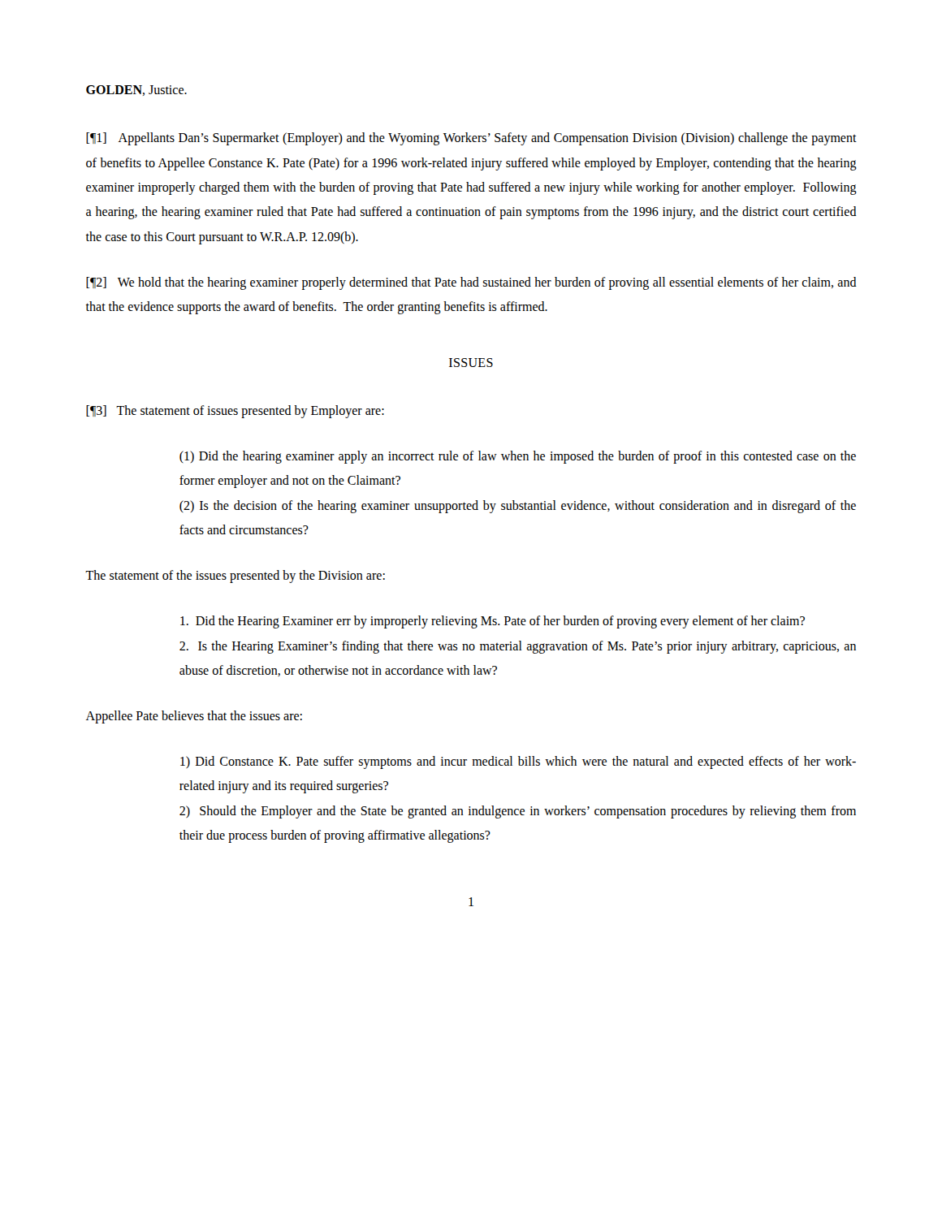GOLDEN, Justice.
[¶1] Appellants Dan’s Supermarket (Employer) and the Wyoming Workers’ Safety and Compensation Division (Division) challenge the payment of benefits to Appellee Constance K. Pate (Pate) for a 1996 work-related injury suffered while employed by Employer, contending that the hearing examiner improperly charged them with the burden of proving that Pate had suffered a new injury while working for another employer. Following a hearing, the hearing examiner ruled that Pate had suffered a continuation of pain symptoms from the 1996 injury, and the district court certified the case to this Court pursuant to W.R.A.P. 12.09(b).
[¶2] We hold that the hearing examiner properly determined that Pate had sustained her burden of proving all essential elements of her claim, and that the evidence supports the award of benefits. The order granting benefits is affirmed.
ISSUES
[¶3] The statement of issues presented by Employer are:
(1) Did the hearing examiner apply an incorrect rule of law when he imposed the burden of proof in this contested case on the former employer and not on the Claimant?
(2) Is the decision of the hearing examiner unsupported by substantial evidence, without consideration and in disregard of the facts and circumstances?
The statement of the issues presented by the Division are:
1. Did the Hearing Examiner err by improperly relieving Ms. Pate of her burden of proving every element of her claim?
2. Is the Hearing Examiner’s finding that there was no material aggravation of Ms. Pate’s prior injury arbitrary, capricious, an abuse of discretion, or otherwise not in accordance with law?
Appellee Pate believes that the issues are:
1) Did Constance K. Pate suffer symptoms and incur medical bills which were the natural and expected effects of her work-related injury and its required surgeries?
2) Should the Employer and the State be granted an indulgence in workers’ compensation procedures by relieving them from their due process burden of proving affirmative allegations?
1